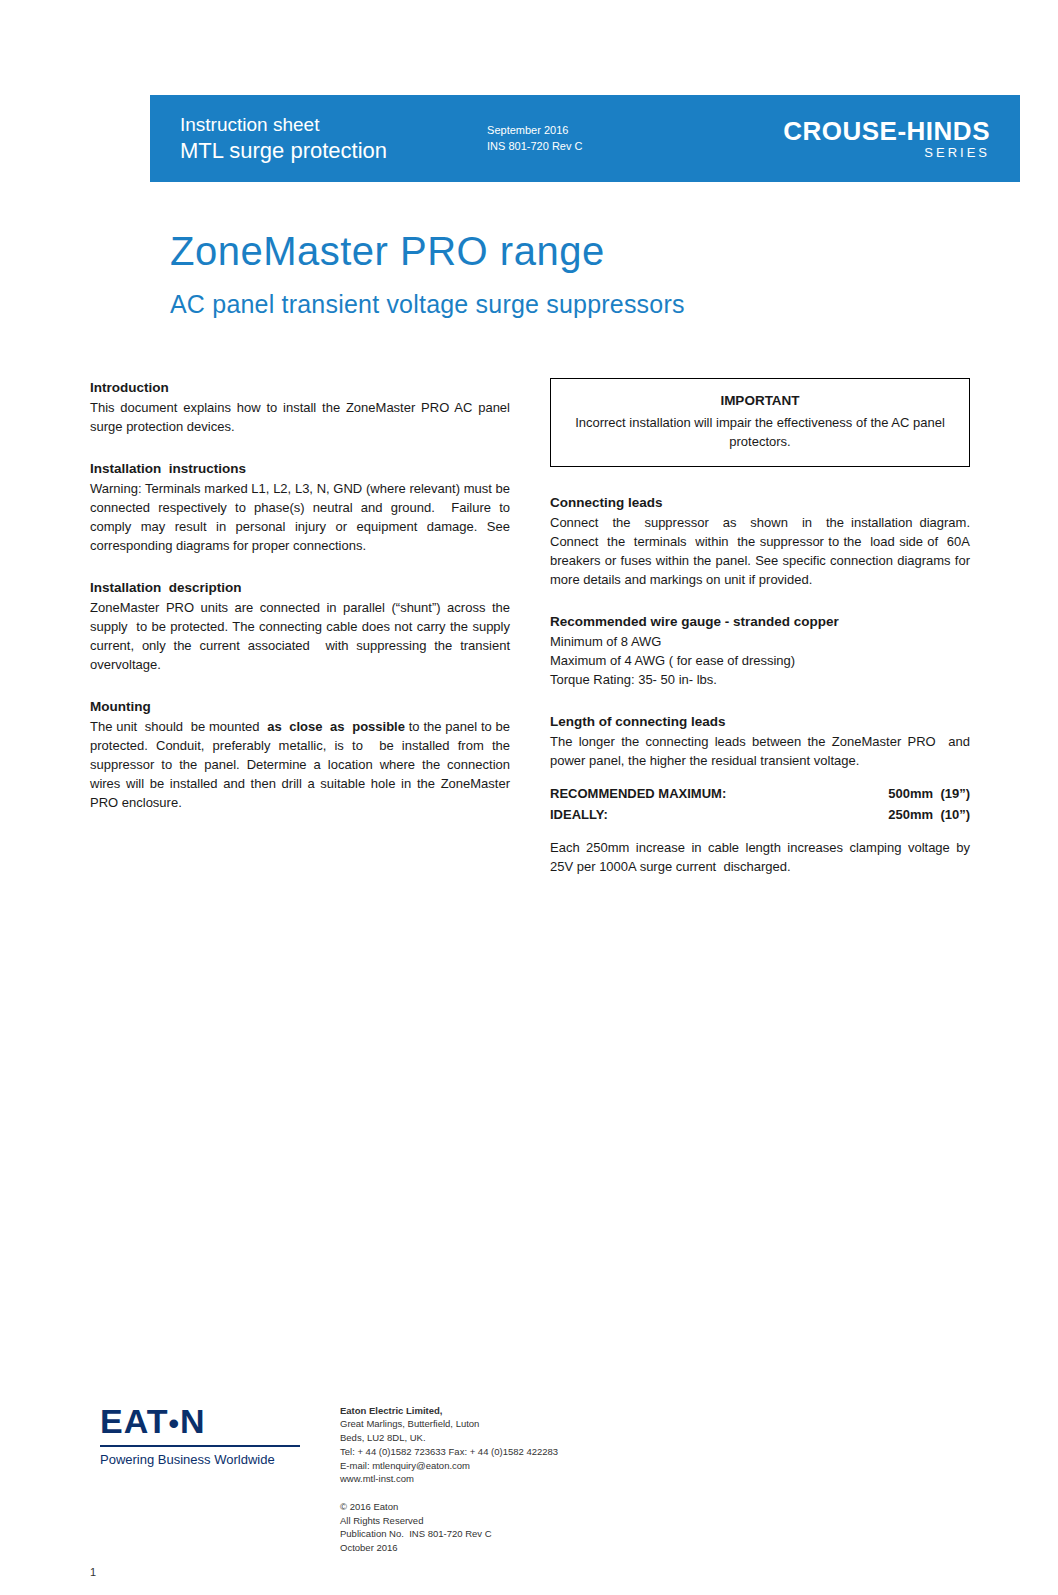Instruction sheet
MTL surge protection
September 2016
INS 801-720 Rev C
CROUSE-HINDS
SERIES
ZoneMaster PRO range
AC panel transient voltage surge suppressors
Introduction
This document explains how to install the ZoneMaster PRO AC panel surge protection devices.
Installation instructions
Warning: Terminals marked L1, L2, L3, N, GND (where relevant) must be connected respectively to phase(s) neutral and ground. Failure to comply may result in personal injury or equipment damage. See corresponding diagrams for proper connections.
Installation description
ZoneMaster PRO units are connected in parallel (“shunt”) across the supply to be protected. The connecting cable does not carry the supply current, only the current associated with suppressing the transient overvoltage.
Mounting
The unit should be mounted as close as possible to the panel to be protected. Conduit, preferably metallic, is to be installed from the suppressor to the panel. Determine a location where the connection wires will be installed and then drill a suitable hole in the ZoneMaster PRO enclosure.
IMPORTANT
Incorrect installation will impair the effectiveness of the AC panel protectors.
Connecting leads
Connect the suppressor as shown in the installation diagram. Connect the terminals within the suppressor to the load side of 60A breakers or fuses within the panel. See specific connection diagrams for more details and markings on unit if provided.
Recommended wire gauge - stranded copper
Minimum of 8 AWG
Maximum of 4 AWG ( for ease of dressing)
Torque Rating: 35- 50 in- lbs.
Length of connecting leads
The longer the connecting leads between the ZoneMaster PRO and power panel, the higher the residual transient voltage.
RECOMMENDED MAXIMUM: 500mm (19”)
IDEALLY: 250mm (10”)
Each 250mm increase in cable length increases clamping voltage by 25V per 1000A surge current discharged.
EAT•N
Powering Business Worldwide
Eaton Electric Limited,
Great Marlings, Butterfield, Luton
Beds, LU2 8DL, UK.
Tel: + 44 (0)1582 723633 Fax: + 44 (0)1582 422283
E-mail: mtlenquiry@eaton.com
www.mtl-inst.com
© 2016 Eaton
All Rights Reserved
Publication No. INS 801-720 Rev C
October 2016
1